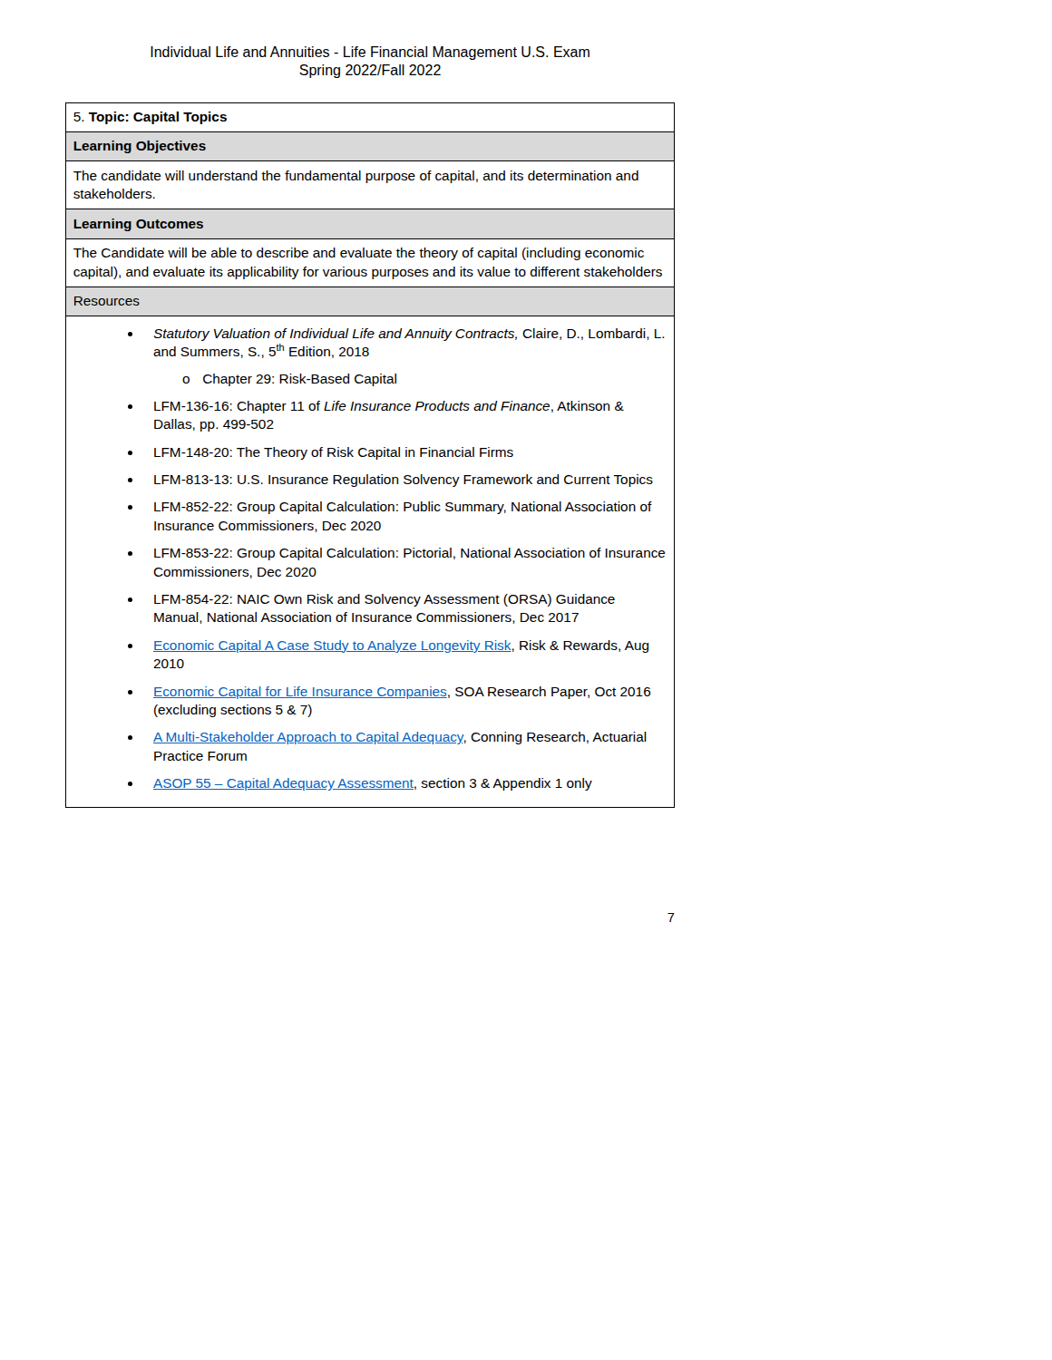Individual Life and Annuities - Life Financial Management U.S. Exam
Spring 2022/Fall 2022
| 5. Topic: Capital Topics |
| Learning Objectives |
| The candidate will understand the fundamental purpose of capital, and its determination and stakeholders. |
| Learning Outcomes |
| The Candidate will be able to describe and evaluate the theory of capital (including economic capital), and evaluate its applicability for various purposes and its value to different stakeholders |
| Resources |
| Statutory Valuation of Individual Life and Annuity Contracts, Claire, D., Lombardi, L. and Summers, S., 5 th Edition, 2018 Chapter 29: Risk-Based Capital LFM-136-16: Chapter 11 of Life Insurance Products and Finance , Atkinson & Dallas, pp. 499-502 LFM-148-20: The Theory of Risk Capital in Financial Firms LFM-813-13: U.S. Insurance Regulation Solvency Framework and Current Topics LFM-852-22: Group Capital Calculation: Public Summary, National Association of Insurance Commissioners, Dec 2020 LFM-853-22: Group Capital Calculation: Pictorial, National Association of Insurance Commissioners, Dec 2020 LFM-854-22: NAIC Own Risk and Solvency Assessment (ORSA) Guidance Manual, National Association of Insurance Commissioners, Dec 2017 Economic Capital A Case Study to Analyze Longevity Risk , Risk & Rewards, Aug 2010 Economic Capital for Life Insurance Companies , SOA Research Paper, Oct 2016 (excluding sections 5 & 7) A Multi-Stakeholder Approach to Capital Adequacy , Conning Research, Actuarial Practice Forum ASOP 55 – Capital Adequacy Assessment , section 3 & Appendix 1 only |
7